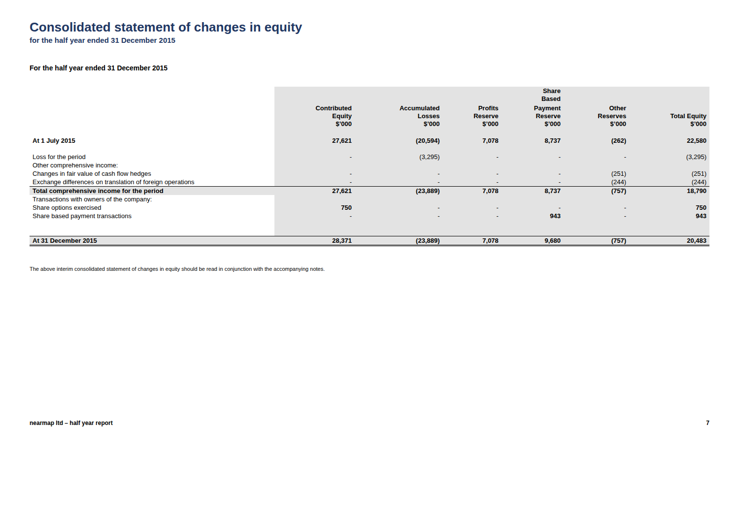Consolidated statement of changes in equity
for the half year ended 31 December 2015
For the half year ended 31 December 2015
| | | | | Share Based | | |
| --- | --- | --- | --- | --- | --- | --- |
| | Contributed Equity $’000 | Accumulated Losses $’000 | Profits Reserve $’000 | Payment Reserve $’000 | Other Reserves $’000 | Total Equity $’000 |
| At 1 July 2015 | 27,621 | (20,594) | 7,078 | 8,737 | (262) | 22,580 |
| Loss for the period | - | (3,295) | - | - | - | (3,295) |
| Other comprehensive income: | | | | | | |
| Changes in fair value of cash flow hedges | - | - | - | - | (251) | (251) |
| Exchange differences on translation of foreign operations | - | - | - | - | (244) | (244) |
| Total comprehensive income for the period | 27,621 | (23,889) | 7,078 | 8,737 | (757) | 18,790 |
| Transactions with owners of the company: | | | | | | |
| Share options exercised | 750 | - | - | - | - | 750 |
| Share based payment transactions | - | - | - | 943 | - | 943 |
| At 31 December 2015 | 28,371 | (23,889) | 7,078 | 9,680 | (757) | 20,483 |
The above interim consolidated statement of changes in equity should be read in conjunction with the accompanying notes.
nearmap ltd – half year report 7